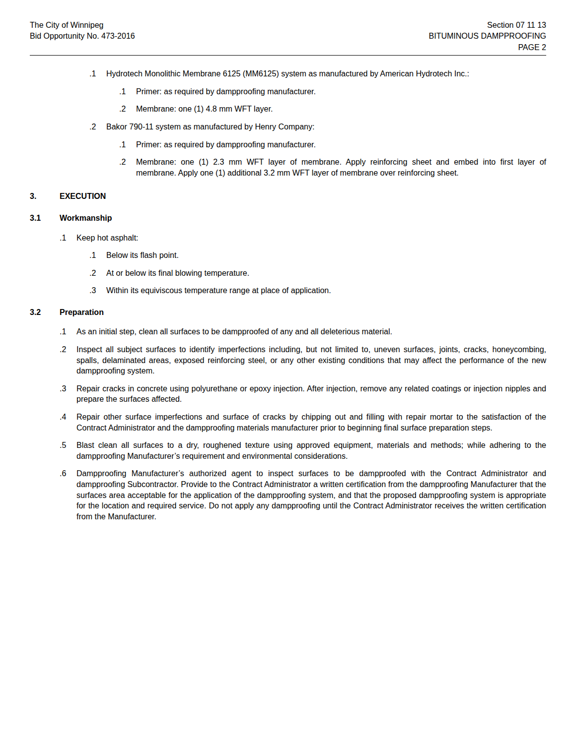The City of Winnipeg
Bid Opportunity No. 473-2016
Section 07 11 13
BITUMINOUS DAMPPROOFING
PAGE 2
.1
Hydrotech Monolithic Membrane 6125 (MM6125) system as manufactured by American Hydrotech Inc.:
.1
Primer: as required by dampproofing manufacturer.
.2
Membrane: one (1) 4.8 mm WFT layer.
.2
Bakor 790-11 system as manufactured by Henry Company:
.1
Primer: as required by dampproofing manufacturer.
.2
Membrane: one (1) 2.3 mm WFT layer of membrane. Apply reinforcing sheet and embed into first layer of membrane. Apply one (1) additional 3.2 mm WFT layer of membrane over reinforcing sheet.
3.
EXECUTION
3.1
Workmanship
.1
Keep hot asphalt:
.1
Below its flash point.
.2
At or below its final blowing temperature.
.3
Within its equiviscous temperature range at place of application.
3.2
Preparation
.1
As an initial step, clean all surfaces to be dampproofed of any and all deleterious material.
.2
Inspect all subject surfaces to identify imperfections including, but not limited to, uneven surfaces, joints, cracks, honeycombing, spalls, delaminated areas, exposed reinforcing steel, or any other existing conditions that may affect the performance of the new dampproofing system.
.3
Repair cracks in concrete using polyurethane or epoxy injection. After injection, remove any related coatings or injection nipples and prepare the surfaces affected.
.4
Repair other surface imperfections and surface of cracks by chipping out and filling with repair mortar to the satisfaction of the Contract Administrator and the dampproofing materials manufacturer prior to beginning final surface preparation steps.
.5
Blast clean all surfaces to a dry, roughened texture using approved equipment, materials and methods; while adhering to the dampproofing Manufacturer’s requirement and environmental considerations.
.6
Dampproofing Manufacturer’s authorized agent to inspect surfaces to be dampproofed with the Contract Administrator and dampproofing Subcontractor. Provide to the Contract Administrator a written certification from the dampproofing Manufacturer that the surfaces area acceptable for the application of the dampproofing system, and that the proposed dampproofing system is appropriate for the location and required service. Do not apply any dampproofing until the Contract Administrator receives the written certification from the Manufacturer.